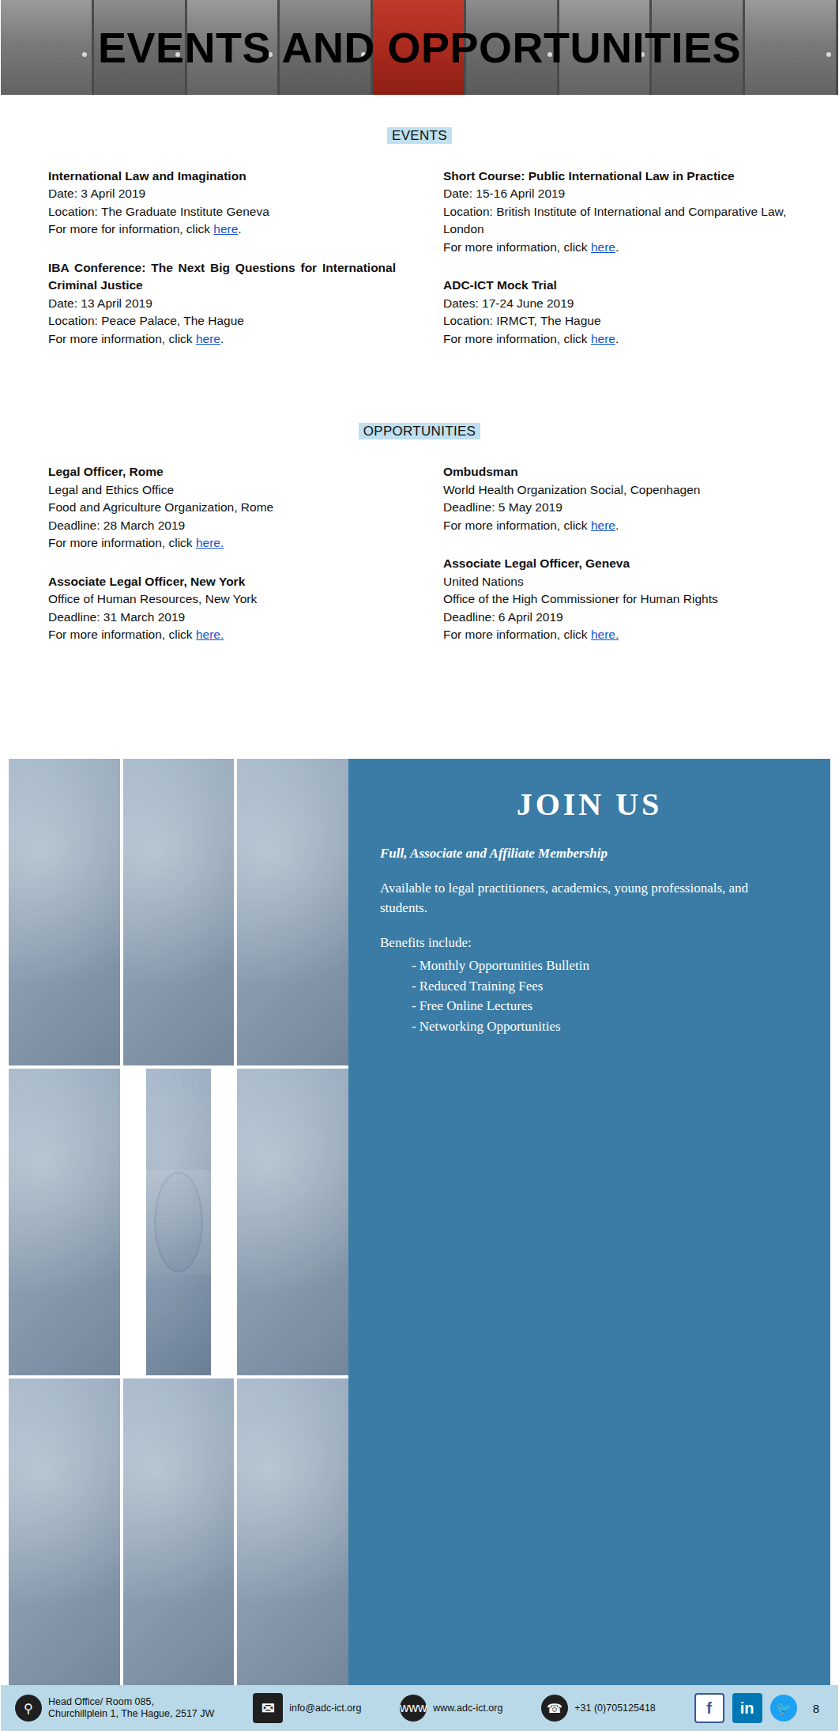EVENTS AND OPPORTUNITIES
EVENTS
International Law and Imagination
Date: 3 April 2019
Location: The Graduate Institute Geneva
For more for information, click here.
IBA Conference: The Next Big Questions for International Criminal Justice
Date: 13 April 2019
Location: Peace Palace, The Hague
For more information, click here.
Short Course: Public International Law in Practice
Date: 15-16 April 2019
Location: British Institute of International and Comparative Law, London
For more information, click here.
ADC-ICT Mock Trial
Dates: 17-24 June 2019
Location: IRMCT, The Hague
For more information, click here.
OPPORTUNITIES
Legal Officer, Rome
Legal and Ethics Office
Food and Agriculture Organization, Rome
Deadline: 28 March 2019
For more information, click here.
Associate Legal Officer, New York
Office of Human Resources, New York
Deadline: 31 March 2019
For more information, click here.
Ombudsman
World Health Organization Social, Copenhagen
Deadline: 5 May 2019
For more information, click here.
Associate Legal Officer, Geneva
United Nations
Office of the High Commissioner for Human Rights
Deadline: 6 April 2019
For more information, click here.
ADC
ICT CTI
JOIN US
Full, Associate and Affiliate Membership
Available to legal practitioners, academics, young professionals, and students.
Benefits include:
Monthly Opportunities Bulletin
Reduced Training Fees
Free Online Lectures
Networking Opportunities
⚲
Head Office/ Room 085,
Churchillplein 1, The Hague, 2517 JW
✉
info@adc-ict.org
www
www.adc-ict.org
☎
+31 (0)705125418
f
in
🐦
8